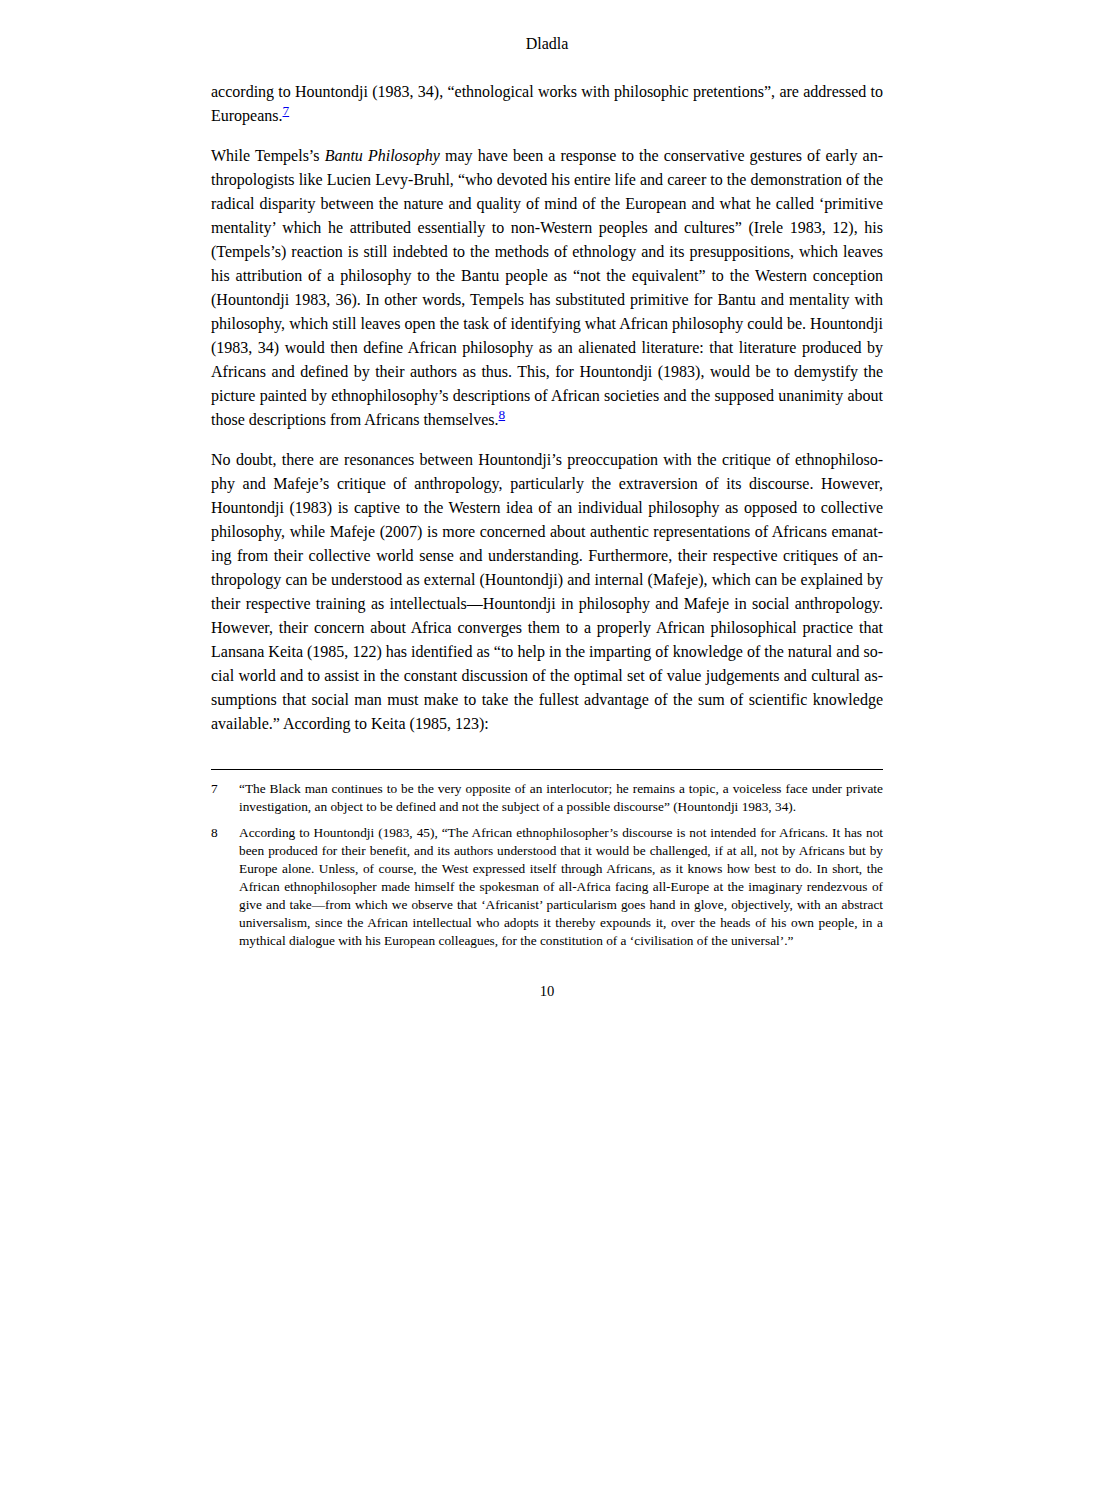Dladla
according to Hountondji (1983, 34), “ethnological works with philosophic pretentions”, are addressed to Europeans.7
While Tempels’s Bantu Philosophy may have been a response to the conservative gestures of early anthropologists like Lucien Levy-Bruhl, “who devoted his entire life and career to the demonstration of the radical disparity between the nature and quality of mind of the European and what he called ‘primitive mentality’ which he attributed essentially to non-Western peoples and cultures” (Irele 1983, 12), his (Tempels’s) reaction is still indebted to the methods of ethnology and its presuppositions, which leaves his attribution of a philosophy to the Bantu people as “not the equivalent” to the Western conception (Hountondji 1983, 36). In other words, Tempels has substituted primitive for Bantu and mentality with philosophy, which still leaves open the task of identifying what African philosophy could be. Hountondji (1983, 34) would then define African philosophy as an alienated literature: that literature produced by Africans and defined by their authors as thus. This, for Hountondji (1983), would be to demystify the picture painted by ethnophilosophy’s descriptions of African societies and the supposed unanimity about those descriptions from Africans themselves.8
No doubt, there are resonances between Hountondji’s preoccupation with the critique of ethnophilosophy and Mafeje’s critique of anthropology, particularly the extraversion of its discourse. However, Hountondji (1983) is captive to the Western idea of an individual philosophy as opposed to collective philosophy, while Mafeje (2007) is more concerned about authentic representations of Africans emanating from their collective world sense and understanding. Furthermore, their respective critiques of anthropology can be understood as external (Hountondji) and internal (Mafeje), which can be explained by their respective training as intellectuals—Hountondji in philosophy and Mafeje in social anthropology. However, their concern about Africa converges them to a properly African philosophical practice that Lansana Keita (1985, 122) has identified as “to help in the imparting of knowledge of the natural and social world and to assist in the constant discussion of the optimal set of value judgements and cultural assumptions that social man must make to take the fullest advantage of the sum of scientific knowledge available.” According to Keita (1985, 123):
7 “The Black man continues to be the very opposite of an interlocutor; he remains a topic, a voiceless face under private investigation, an object to be defined and not the subject of a possible discourse” (Hountondji 1983, 34).
8 According to Hountondji (1983, 45), “The African ethnophilosopher’s discourse is not intended for Africans. It has not been produced for their benefit, and its authors understood that it would be challenged, if at all, not by Africans but by Europe alone. Unless, of course, the West expressed itself through Africans, as it knows how best to do. In short, the African ethnophilosopher made himself the spokesman of all-Africa facing all-Europe at the imaginary rendezvous of give and take—from which we observe that ‘Africanist’ particularism goes hand in glove, objectively, with an abstract universalism, since the African intellectual who adopts it thereby expounds it, over the heads of his own people, in a mythical dialogue with his European colleagues, for the constitution of a ‘civilisation of the universal’.”
10